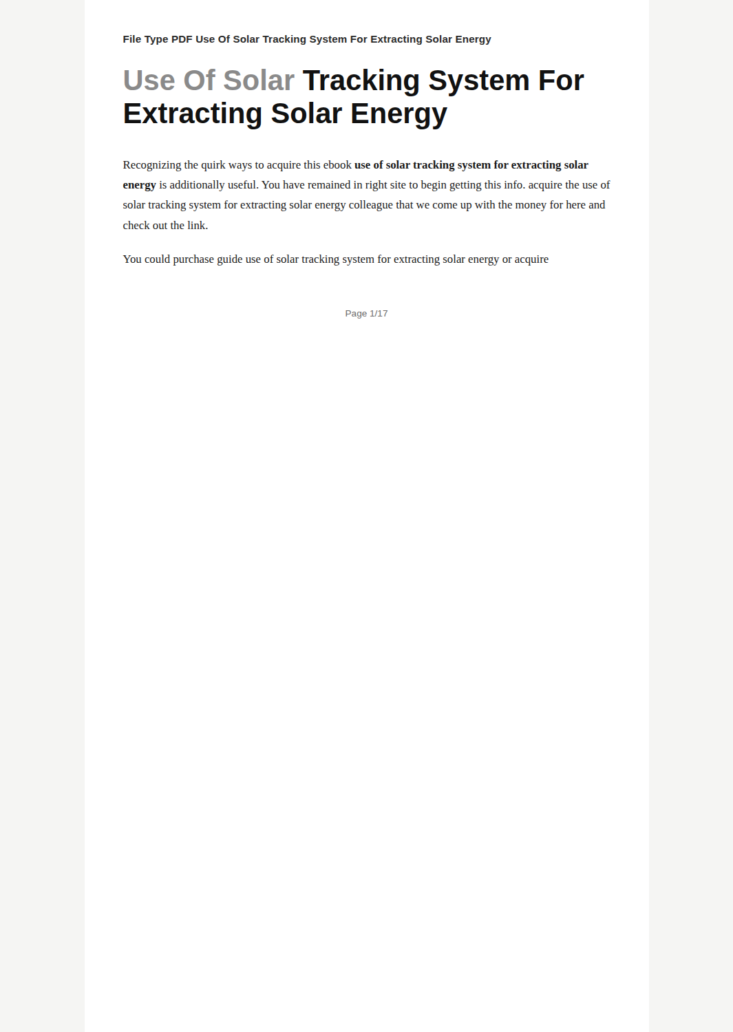File Type PDF Use Of Solar Tracking System For Extracting Solar Energy
Use Of Solar Tracking System For Extracting Solar Energy
Recognizing the quirk ways to acquire this ebook use of solar tracking system for extracting solar energy is additionally useful. You have remained in right site to begin getting this info. acquire the use of solar tracking system for extracting solar energy colleague that we come up with the money for here and check out the link.
You could purchase guide use of solar tracking system for extracting solar energy or acquire
Page 1/17